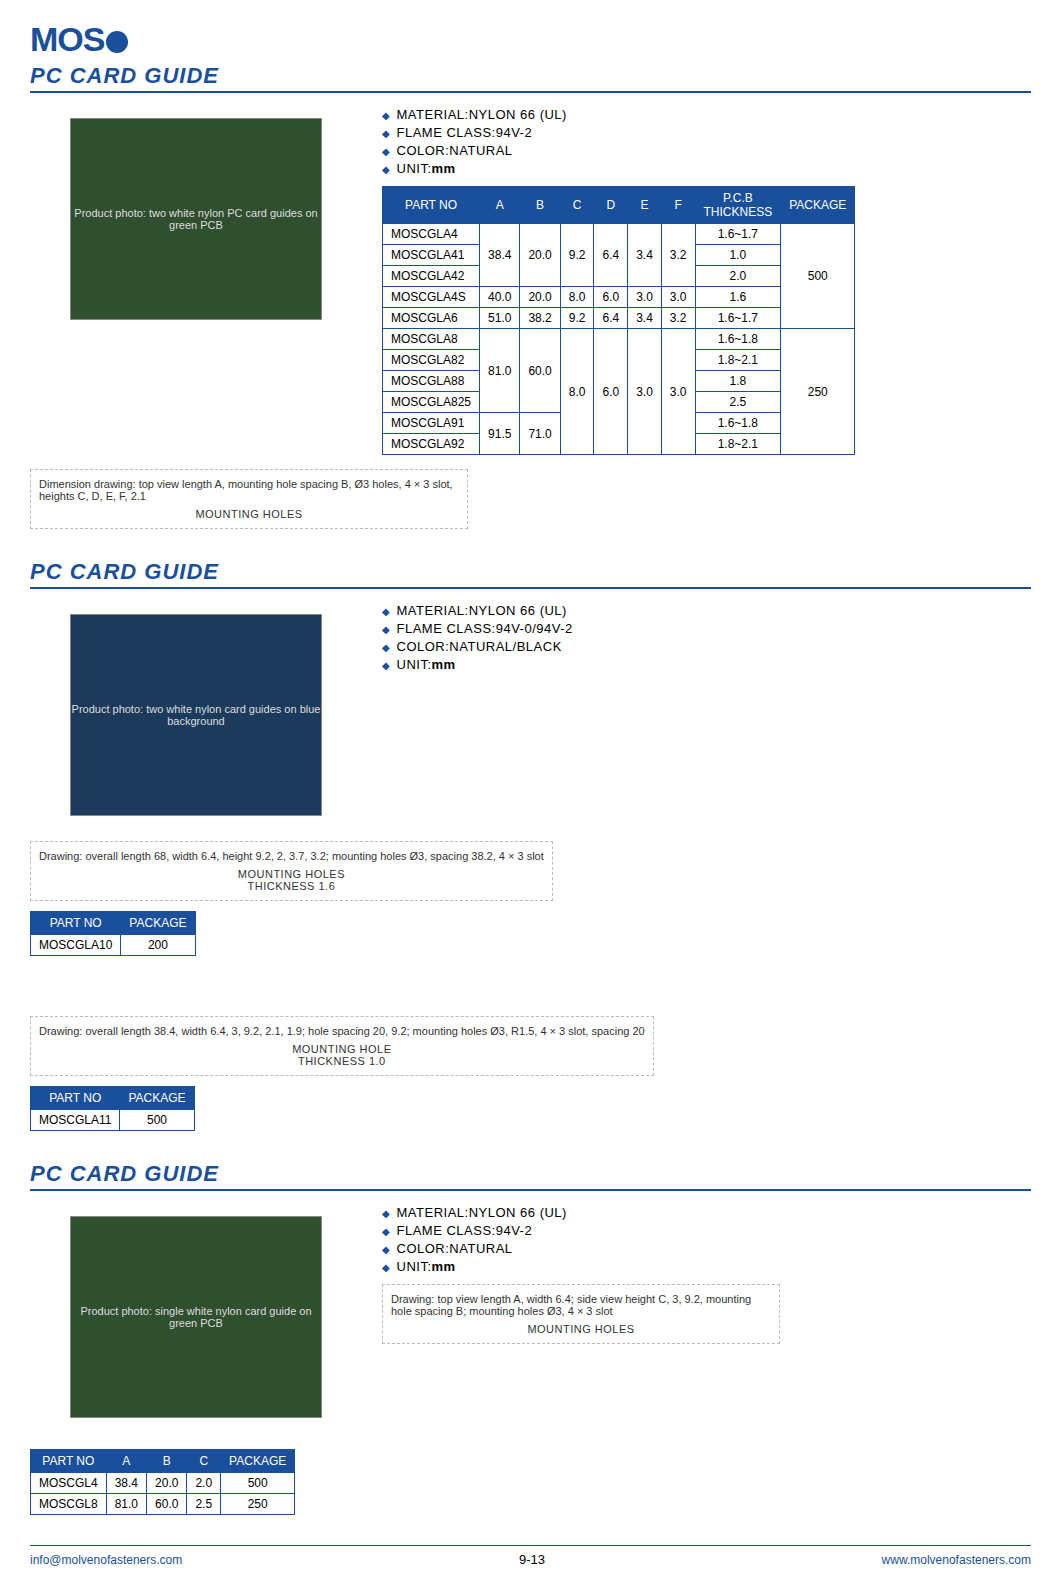MOS
PC CARD GUIDE
Product photo: two white nylon PC card guides on green PCB
MATERIAL:NYLON 66 (UL)
FLAME CLASS:94V-2
COLOR:NATURAL
UNIT:mm
| PART NO | A | B | C | D | E | F | P.C.B THICKNESS | PACKAGE |
| --- | --- | --- | --- | --- | --- | --- | --- | --- |
| MOSCGLA4 | 38.4 | 20.0 | 9.2 | 6.4 | 3.4 | 3.2 | 1.6~1.7 | 500 |
| MOSCGLA41 | 1.0 |
| MOSCGLA42 | 2.0 |
| MOSCGLA4S | 40.0 | 20.0 | 8.0 | 6.0 | 3.0 | 3.0 | 1.6 |
| MOSCGLA6 | 51.0 | 38.2 | 9.2 | 6.4 | 3.4 | 3.2 | 1.6~1.7 |
| MOSCGLA8 | 81.0 | 60.0 | 8.0 | 6.0 | 3.0 | 3.0 | 1.6~1.8 | 250 |
| MOSCGLA82 | 1.8~2.1 |
| MOSCGLA88 | 1.8 |
| MOSCGLA825 | 2.5 |
| MOSCGLA91 | 91.5 | 71.0 | 1.6~1.8 |
| MOSCGLA92 | 1.8~2.1 |
Dimension drawing: top view length A, mounting hole spacing B, Ø3 holes, 4 × 3 slot, heights C, D, E, F, 2.1
MOUNTING HOLES
PC CARD GUIDE
Product photo: two white nylon card guides on blue background
MATERIAL:NYLON 66 (UL)
FLAME CLASS:94V-0/94V-2
COLOR:NATURAL/BLACK
UNIT:mm
Drawing: overall length 68, width 6.4, height 9.2, 2, 3.7, 3.2; mounting holes Ø3, spacing 38.2, 4 × 3 slot
MOUNTING HOLES
THICKNESS 1.6
| PART NO | PACKAGE |
| --- | --- |
| MOSCGLA10 | 200 |
Drawing: overall length 38.4, width 6.4, 3, 9.2, 2.1, 1.9; hole spacing 20, 9.2; mounting holes Ø3, R1.5, 4 × 3 slot, spacing 20
MOUNTING HOLE
THICKNESS 1.0
| PART NO | PACKAGE |
| --- | --- |
| MOSCGLA11 | 500 |
PC CARD GUIDE
Product photo: single white nylon card guide on green PCB
MATERIAL:NYLON 66 (UL)
FLAME CLASS:94V-2
COLOR:NATURAL
UNIT:mm
Drawing: top view length A, width 6.4; side view height C, 3, 9.2, mounting hole spacing B; mounting holes Ø3, 4 × 3 slot
MOUNTING HOLES
| PART NO | A | B | C | PACKAGE |
| --- | --- | --- | --- | --- |
| MOSCGL4 | 38.4 | 20.0 | 2.0 | 500 |
| MOSCGL8 | 81.0 | 60.0 | 2.5 | 250 |
info@molvenofasteners.com 9-13 www.molvenofasteners.com